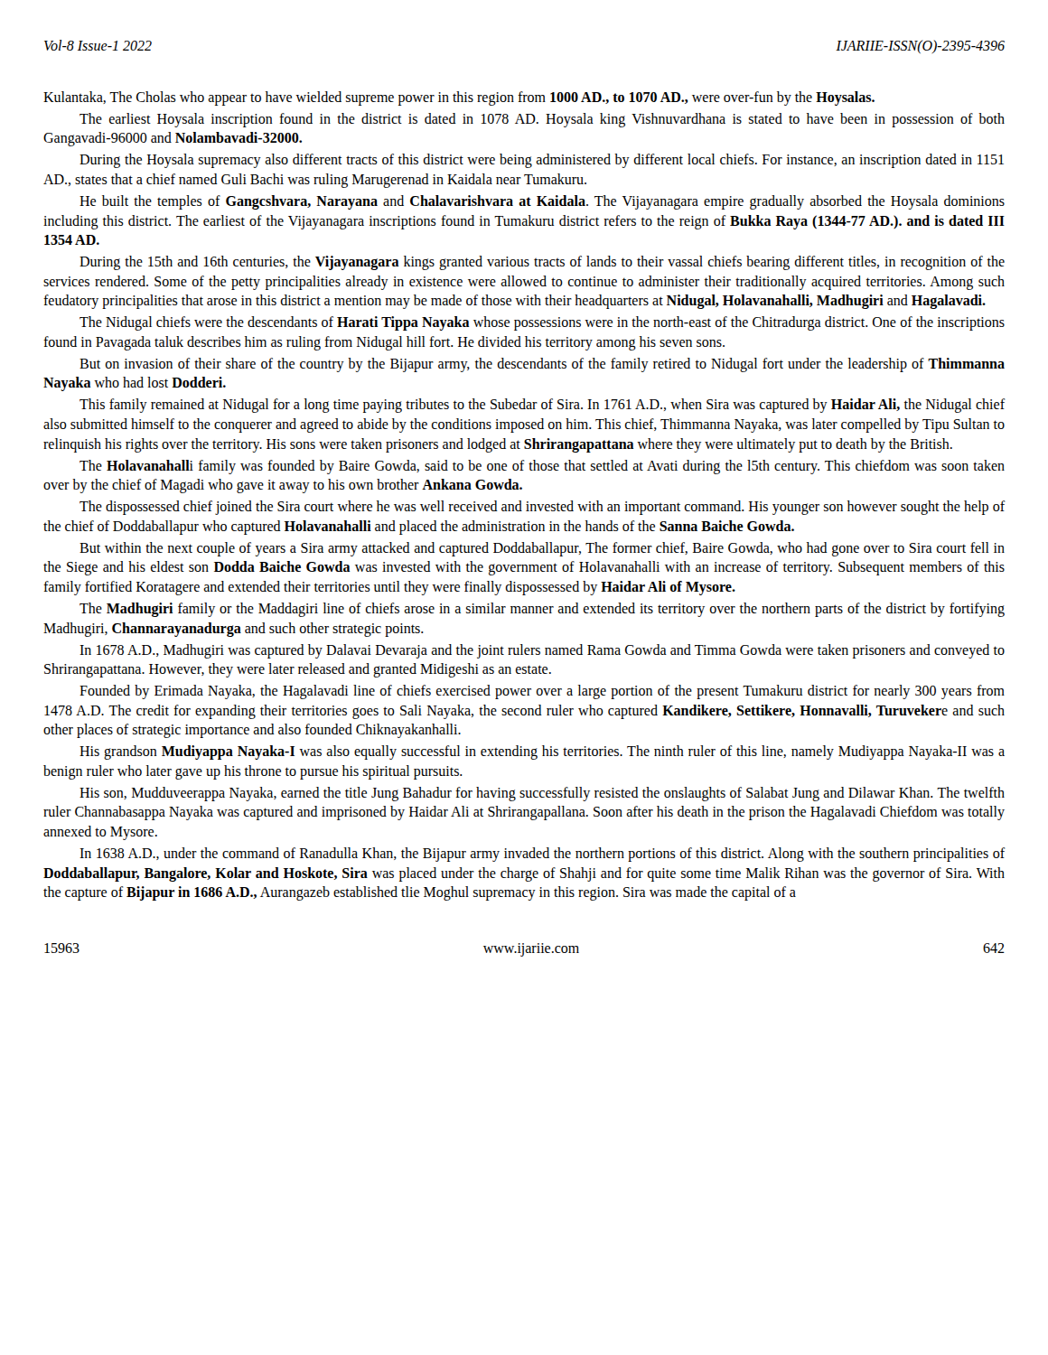Vol-8 Issue-1 2022
IJARIIE-ISSN(O)-2395-4396
Kulantaka, The Cholas who appear to have wielded supreme power in this region from 1000 AD., to 1070 AD., were over-fun by the Hoysalas.
The earliest Hoysala inscription found in the district is dated in 1078 AD. Hoysala king Vishnuvardhana is stated to have been in possession of both Gangavadi-96000 and Nolambavadi-32000.
During the Hoysala supremacy also different tracts of this district were being administered by different local chiefs. For instance, an inscription dated in 1151 AD., states that a chief named Guli Bachi was ruling Marugerenad in Kaidala near Tumakuru.
He built the temples of Gangcshvara, Narayana and Chalavarishvara at Kaidala. The Vijayanagara empire gradually absorbed the Hoysala dominions including this district. The earliest of the Vijayanagara inscriptions found in Tumakuru district refers to the reign of Bukka Raya (1344-77 AD.). and is dated III 1354 AD.
During the 15th and 16th centuries, the Vijayanagara kings granted various tracts of lands to their vassal chiefs bearing different titles, in recognition of the services rendered. Some of the petty principalities already in existence were allowed to continue to administer their traditionally acquired territories. Among such feudatory principalities that arose in this district a mention may be made of those with their headquarters at Nidugal, Holavanahalli, Madhugiri and Hagalavadi.
The Nidugal chiefs were the descendants of Harati Tippa Nayaka whose possessions were in the north-east of the Chitradurga district. One of the inscriptions found in Pavagada taluk describes him as ruling from Nidugal hill fort. He divided his territory among his seven sons.
But on invasion of their share of the country by the Bijapur army, the descendants of the family retired to Nidugal fort under the leadership of Thimmanna Nayaka who had lost Dodderi.
This family remained at Nidugal for a long time paying tributes to the Subedar of Sira. In 1761 A.D., when Sira was captured by Haidar Ali, the Nidugal chief also submitted himself to the conquerer and agreed to abide by the conditions imposed on him. This chief, Thimmanna Nayaka, was later compelled by Tipu Sultan to relinquish his rights over the territory. His sons were taken prisoners and lodged at Shrirangapattana where they were ultimately put to death by the British.
The Holavanahalli family was founded by Baire Gowda, said to be one of those that settled at Avati during the l5th century. This chiefdom was soon taken over by the chief of Magadi who gave it away to his own brother Ankana Gowda.
The dispossessed chief joined the Sira court where he was well received and invested with an important command. His younger son however sought the help of the chief of Doddaballapur who captured Holavanahalli and placed the administration in the hands of the Sanna Baiche Gowda.
But within the next couple of years a Sira army attacked and captured Doddaballapur, The former chief, Baire Gowda, who had gone over to Sira court fell in the Siege and his eldest son Dodda Baiche Gowda was invested with the government of Holavanahalli with an increase of territory. Subsequent members of this family fortified Koratagere and extended their territories until they were finally dispossessed by Haidar Ali of Mysore.
The Madhugiri family or the Maddagiri line of chiefs arose in a similar manner and extended its territory over the northern parts of the district by fortifying Madhugiri, Channarayanadurga and such other strategic points.
In 1678 A.D., Madhugiri was captured by Dalavai Devaraja and the joint rulers named Rama Gowda and Timma Gowda were taken prisoners and conveyed to Shrirangapattana. However, they were later released and granted Midigeshi as an estate.
Founded by Erimada Nayaka, the Hagalavadi line of chiefs exercised power over a large portion of the present Tumakuru district for nearly 300 years from 1478 A.D. The credit for expanding their territories goes to Sali Nayaka, the second ruler who captured Kandikere, Settikere, Honnavalli, Turuvekere and such other places of strategic importance and also founded Chiknayakanhalli.
His grandson Mudiyappa Nayaka-I was also equally successful in extending his territories. The ninth ruler of this line, namely Mudiyappa Nayaka-II was a benign ruler who later gave up his throne to pursue his spiritual pursuits.
His son, Mudduveerappa Nayaka, earned the title Jung Bahadur for having successfully resisted the onslaughts of Salabat Jung and Dilawar Khan. The twelfth ruler Channabasappa Nayaka was captured and imprisoned by Haidar Ali at Shrirangapallana. Soon after his death in the prison the Hagalavadi Chiefdom was totally annexed to Mysore.
In 1638 A.D., under the command of Ranadulla Khan, the Bijapur army invaded the northern portions of this district. Along with the southern principalities of Doddaballapur, Bangalore, Kolar and Hoskote, Sira was placed under the charge of Shahji and for quite some time Malik Rihan was the governor of Sira. With the capture of Bijapur in 1686 A.D., Aurangazeb established tlie Moghul supremacy in this region. Sira was made the capital of a
15963
www.ijariie.com
642